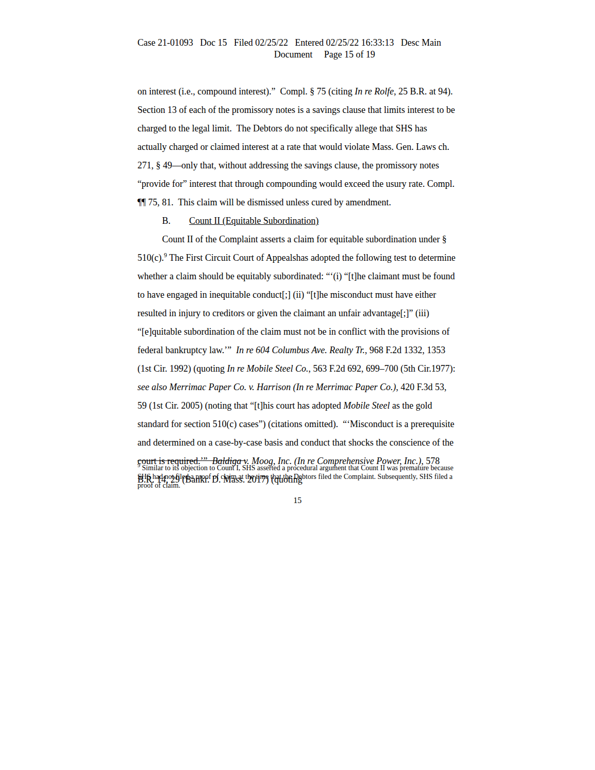Case 21-01093 Doc 15 Filed 02/25/22 Entered 02/25/22 16:33:13 Desc Main Document Page 15 of 19
on interest (i.e., compound interest).” Compl. § 75 (citing In re Rolfe, 25 B.R. at 94). Section 13 of each of the promissory notes is a savings clause that limits interest to be charged to the legal limit. The Debtors do not specifically allege that SHS has actually charged or claimed interest at a rate that would violate Mass. Gen. Laws ch. 271, § 49—only that, without addressing the savings clause, the promissory notes “provide for” interest that through compounding would exceed the usury rate. Compl. ¶¶ 75, 81. This claim will be dismissed unless cured by amendment.
B. Count II (Equitable Subordination)
Count II of the Complaint asserts a claim for equitable subordination under § 510(c).9 The First Circuit Court of Appealshas adopted the following test to determine whether a claim should be equitably subordinated: “‘(i) “[t]he claimant must be found to have engaged in inequitable conduct[;] (ii) “[t]he misconduct must have either resulted in injury to creditors or given the claimant an unfair advantage[;]” (iii) “[e]quitable subordination of the claim must not be in conflict with the provisions of federal bankruptcy law.’” In re 604 Columbus Ave. Realty Tr., 968 F.2d 1332, 1353 (1st Cir. 1992) (quoting In re Mobile Steel Co., 563 F.2d 692, 699–700 (5th Cir.1977): see also Merrimac Paper Co. v. Harrison (In re Merrimac Paper Co.), 420 F.3d 53, 59 (1st Cir. 2005) (noting that “[t]his court has adopted Mobile Steel as the gold standard for section 510(c) cases”) (citations omitted). “‘Misconduct is a prerequisite and determined on a case-by-case basis and conduct that shocks the conscience of the court is required.’” Baldiga v. Moog, Inc. (In re Comprehensive Power, Inc.), 578 B.R. 14, 29 (Bankr. D. Mass. 2017) (quoting
9 Similar to its objection to Count I, SHS asserted a procedural argument that Count II was premature because SHS had not filed a proof of claim at the time that the Debtors filed the Complaint. Subsequently, SHS filed a proof of claim.
15